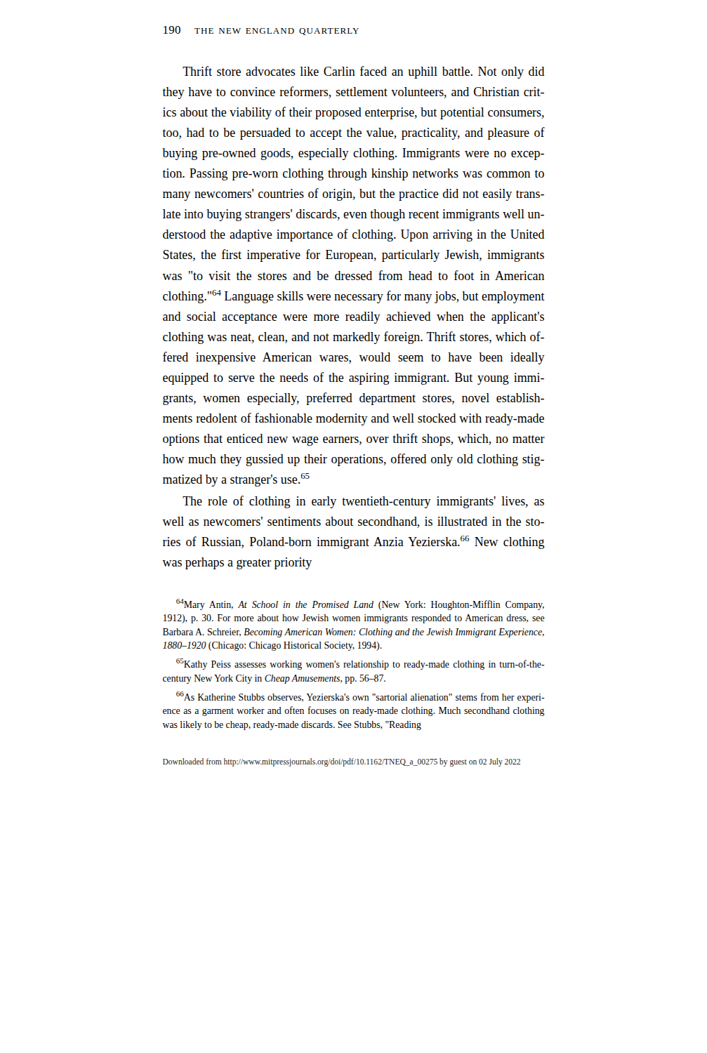190 The New England Quarterly
Thrift store advocates like Carlin faced an uphill battle. Not only did they have to convince reformers, settlement volunteers, and Christian critics about the viability of their proposed enterprise, but potential consumers, too, had to be persuaded to accept the value, practicality, and pleasure of buying pre-owned goods, especially clothing. Immigrants were no exception. Passing pre-worn clothing through kinship networks was common to many newcomers' countries of origin, but the practice did not easily translate into buying strangers' discards, even though recent immigrants well understood the adaptive importance of clothing. Upon arriving in the United States, the first imperative for European, particularly Jewish, immigrants was "to visit the stores and be dressed from head to foot in American clothing."64 Language skills were necessary for many jobs, but employment and social acceptance were more readily achieved when the applicant's clothing was neat, clean, and not markedly foreign. Thrift stores, which offered inexpensive American wares, would seem to have been ideally equipped to serve the needs of the aspiring immigrant. But young immigrants, women especially, preferred department stores, novel establishments redolent of fashionable modernity and well stocked with ready-made options that enticed new wage earners, over thrift shops, which, no matter how much they gussied up their operations, offered only old clothing stigmatized by a stranger's use.65
The role of clothing in early twentieth-century immigrants' lives, as well as newcomers' sentiments about secondhand, is illustrated in the stories of Russian, Poland-born immigrant Anzia Yezierska.66 New clothing was perhaps a greater priority
64Mary Antin, At School in the Promised Land (New York: Houghton-Mifflin Company, 1912), p. 30. For more about how Jewish women immigrants responded to American dress, see Barbara A. Schreier, Becoming American Women: Clothing and the Jewish Immigrant Experience, 1880–1920 (Chicago: Chicago Historical Society, 1994).
65Kathy Peiss assesses working women's relationship to ready-made clothing in turn-of-the-century New York City in Cheap Amusements, pp. 56–87.
66As Katherine Stubbs observes, Yezierska's own "sartorial alienation" stems from her experience as a garment worker and often focuses on ready-made clothing. Much secondhand clothing was likely to be cheap, ready-made discards. See Stubbs, "Reading
Downloaded from http://www.mitpressjournals.org/doi/pdf/10.1162/TNEQ_a_00275 by guest on 02 July 2022